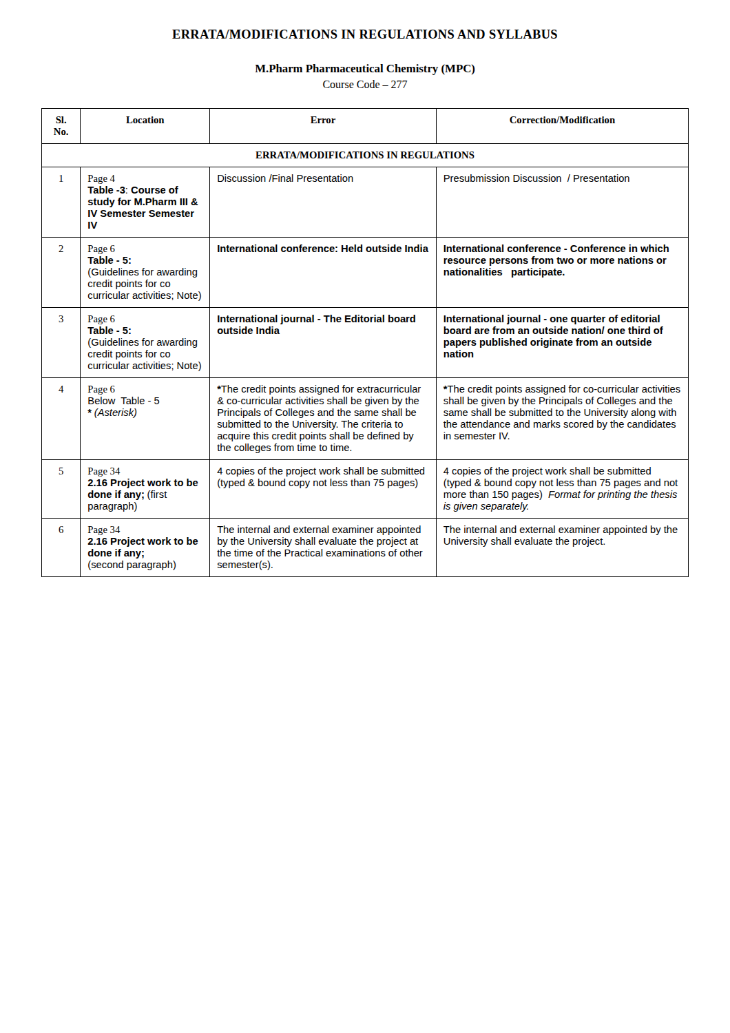ERRATA/MODIFICATIONS IN REGULATIONS AND SYLLABUS
M.Pharm Pharmaceutical Chemistry (MPC)
Course Code – 277
| Sl. No. | Location | Error | Correction/Modification |
| --- | --- | --- | --- |
| ERRATA/MODIFICATIONS IN REGULATIONS |
| 1 | Page 4 Table -3 : Course of study for M.Pharm III & IV Semester Semester IV | Discussion /Final Presentation | Presubmission Discussion / Presentation |
| 2 | Page 6 Table - 5: (Guidelines for awarding credit points for co curricular activities; Note) | International conference: Held outside India | International conference - Conference in which resource persons from two or more nations or nationalities participate. |
| 3 | Page 6 Table - 5: (Guidelines for awarding credit points for co curricular activities; Note) | International journal - The Editorial board outside India | International journal - one quarter of editorial board are from an outside nation/ one third of papers published originate from an outside nation |
| 4 | Page 6 Below Table - 5 * (Asterisk) | * The credit points assigned for extracurricular & co-curricular activities shall be given by the Principals of Colleges and the same shall be submitted to the University. The criteria to acquire this credit points shall be defined by the colleges from time to time. | * The credit points assigned for co-curricular activities shall be given by the Principals of Colleges and the same shall be submitted to the University along with the attendance and marks scored by the candidates in semester IV. |
| 5 | Page 34 2.16 Project work to be done if any; (first paragraph) | 4 copies of the project work shall be submitted (typed & bound copy not less than 75 pages) | 4 copies of the project work shall be submitted (typed & bound copy not less than 75 pages and not more than 150 pages) Format for printing the thesis is given separately. |
| 6 | Page 34 2.16 Project work to be done if any; (second paragraph) | The internal and external examiner appointed by the University shall evaluate the project at the time of the Practical examinations of other semester(s). | The internal and external examiner appointed by the University shall evaluate the project. |